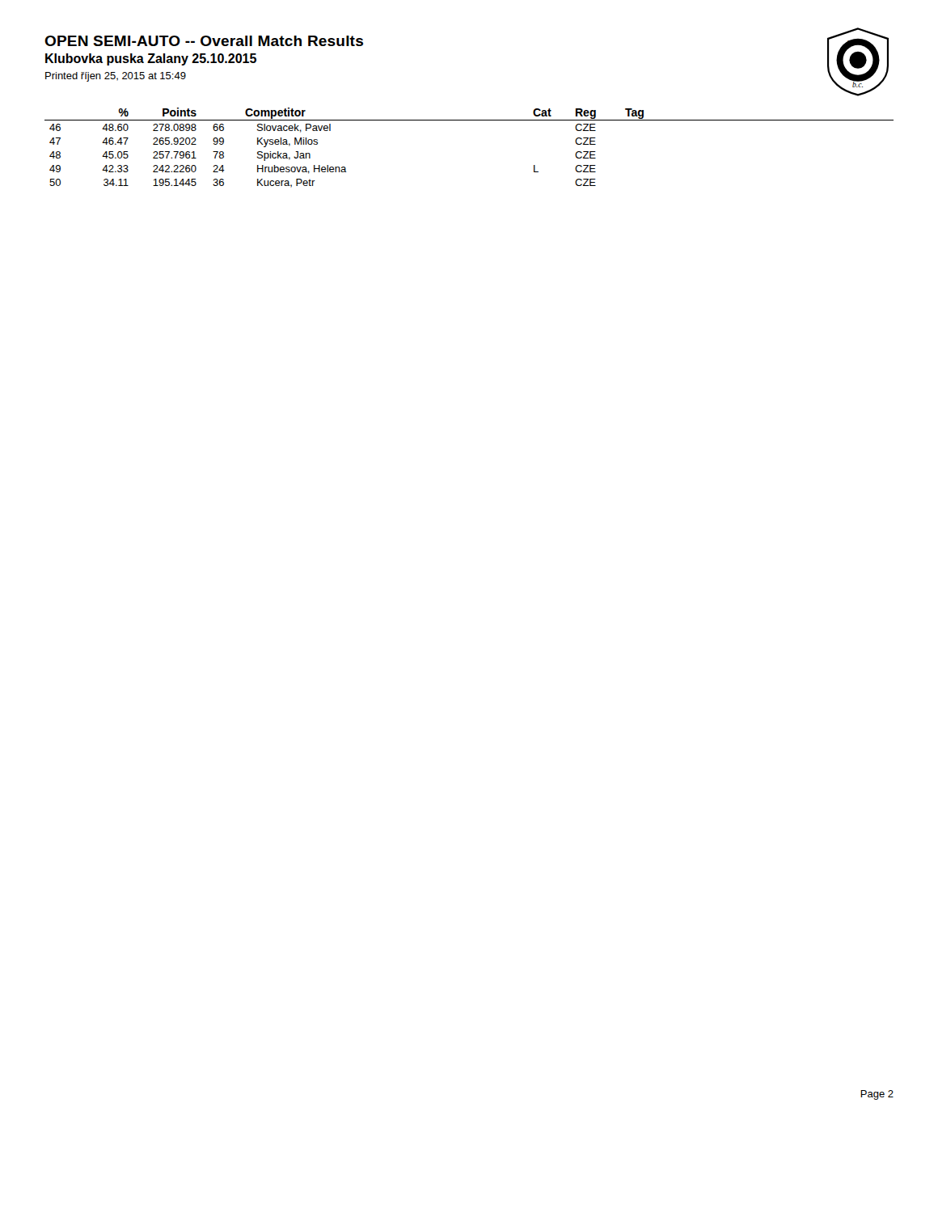OPEN SEMI-AUTO -- Overall Match Results
Klubovka puska Zalany 25.10.2015
Printed říjen 25, 2015 at 15:49
I.P.S.C. b.c.
| | % | Points | | Competitor | Cat | Reg | Tag |
| --- | --- | --- | --- | --- | --- | --- | --- |
| 46 | 48.60 | 278.0898 | 66 | Slovacek, Pavel | | CZE | |
| 47 | 46.47 | 265.9202 | 99 | Kysela, Milos | | CZE | |
| 48 | 45.05 | 257.7961 | 78 | Spicka, Jan | | CZE | |
| 49 | 42.33 | 242.2260 | 24 | Hrubesova, Helena | L | CZE | |
| 50 | 34.11 | 195.1445 | 36 | Kucera, Petr | | CZE | |
Page 2